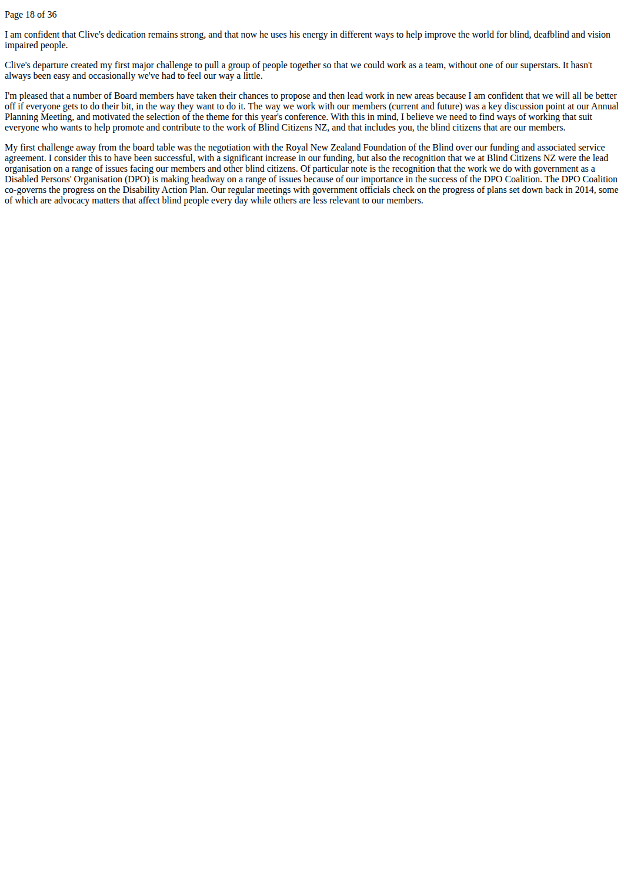Page 18 of 36
I am confident that Clive's dedication remains strong, and that now he uses his energy in different ways to help improve the world for blind, deafblind and vision impaired people.
Clive's departure created my first major challenge to pull a group of people together so that we could work as a team, without one of our superstars. It hasn't always been easy and occasionally we've had to feel our way a little.
I'm pleased that a number of Board members have taken their chances to propose and then lead work in new areas because I am confident that we will all be better off if everyone gets to do their bit, in the way they want to do it. The way we work with our members (current and future) was a key discussion point at our Annual Planning Meeting, and motivated the selection of the theme for this year's conference. With this in mind, I believe we need to find ways of working that suit everyone who wants to help promote and contribute to the work of Blind Citizens NZ, and that includes you, the blind citizens that are our members.
My first challenge away from the board table was the negotiation with the Royal New Zealand Foundation of the Blind over our funding and associated service agreement. I consider this to have been successful, with a significant increase in our funding, but also the recognition that we at Blind Citizens NZ were the lead organisation on a range of issues facing our members and other blind citizens. Of particular note is the recognition that the work we do with government as a Disabled Persons' Organisation (DPO) is making headway on a range of issues because of our importance in the success of the DPO Coalition. The DPO Coalition co-governs the progress on the Disability Action Plan. Our regular meetings with government officials check on the progress of plans set down back in 2014, some of which are advocacy matters that affect blind people every day while others are less relevant to our members.